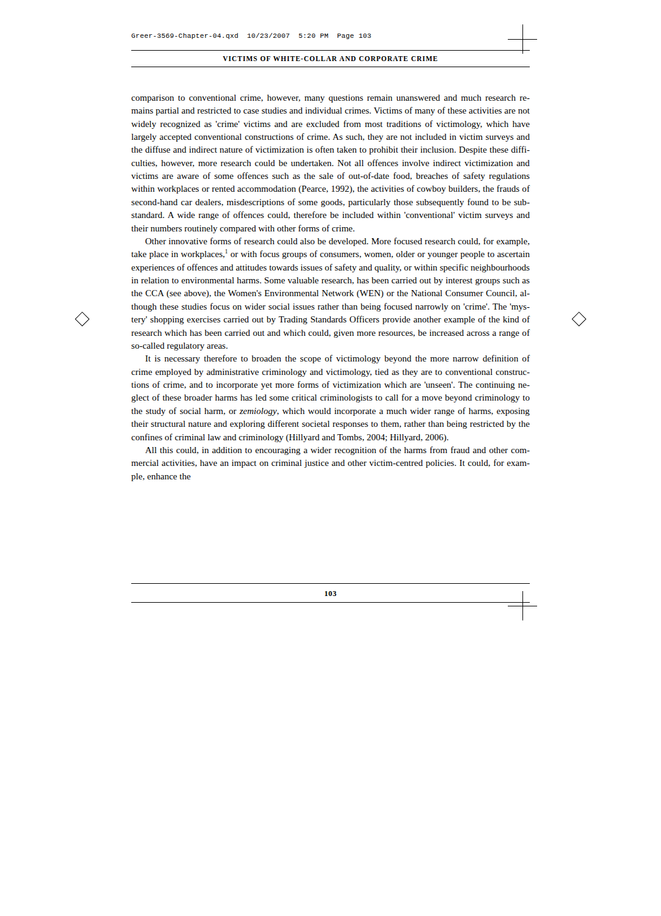Greer-3569-Chapter-04.qxd 10/23/2007 5:20 PM Page 103
Victims of White-Collar and Corporate Crime
comparison to conventional crime, however, many questions remain unanswered and much research remains partial and restricted to case studies and individual crimes. Victims of many of these activities are not widely recognized as 'crime' victims and are excluded from most traditions of victimology, which have largely accepted conventional constructions of crime. As such, they are not included in victim surveys and the diffuse and indirect nature of victimization is often taken to prohibit their inclusion. Despite these difficulties, however, more research could be undertaken. Not all offences involve indirect victimization and victims are aware of some offences such as the sale of out-of-date food, breaches of safety regulations within workplaces or rented accommodation (Pearce, 1992), the activities of cowboy builders, the frauds of second-hand car dealers, misdescriptions of some goods, particularly those subsequently found to be substandard. A wide range of offences could, therefore be included within 'conventional' victim surveys and their numbers routinely compared with other forms of crime.
Other innovative forms of research could also be developed. More focused research could, for example, take place in workplaces,1 or with focus groups of consumers, women, older or younger people to ascertain experiences of offences and attitudes towards issues of safety and quality, or within specific neighbourhoods in relation to environmental harms. Some valuable research, has been carried out by interest groups such as the CCA (see above), the Women's Environmental Network (WEN) or the National Consumer Council, although these studies focus on wider social issues rather than being focused narrowly on 'crime'. The 'mystery' shopping exercises carried out by Trading Standards Officers provide another example of the kind of research which has been carried out and which could, given more resources, be increased across a range of so-called regulatory areas.
It is necessary therefore to broaden the scope of victimology beyond the more narrow definition of crime employed by administrative criminology and victimology, tied as they are to conventional constructions of crime, and to incorporate yet more forms of victimization which are 'unseen'. The continuing neglect of these broader harms has led some critical criminologists to call for a move beyond criminology to the study of social harm, or zemiology, which would incorporate a much wider range of harms, exposing their structural nature and exploring different societal responses to them, rather than being restricted by the confines of criminal law and criminology (Hillyard and Tombs, 2004; Hillyard, 2006).
All this could, in addition to encouraging a wider recognition of the harms from fraud and other commercial activities, have an impact on criminal justice and other victim-centred policies. It could, for example, enhance the
103